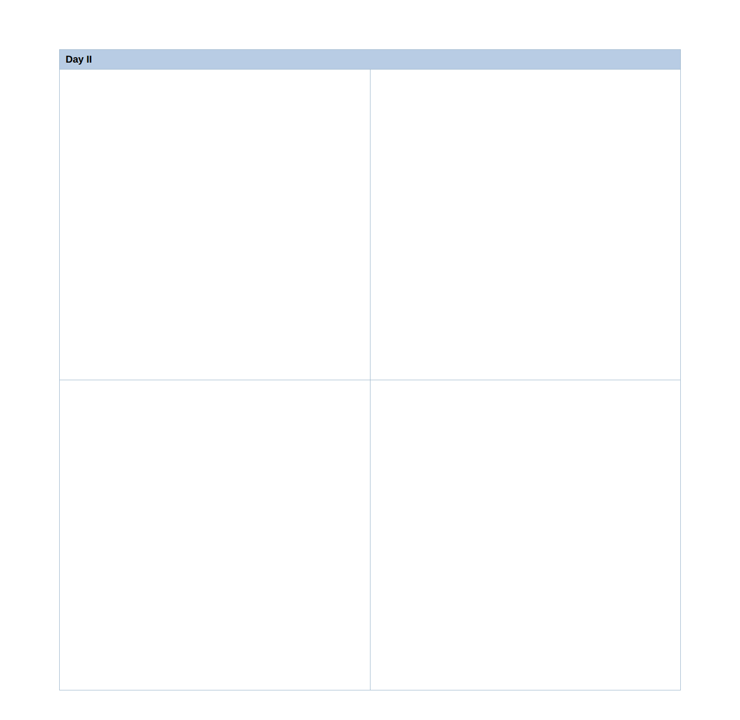| Day II |
| --- |